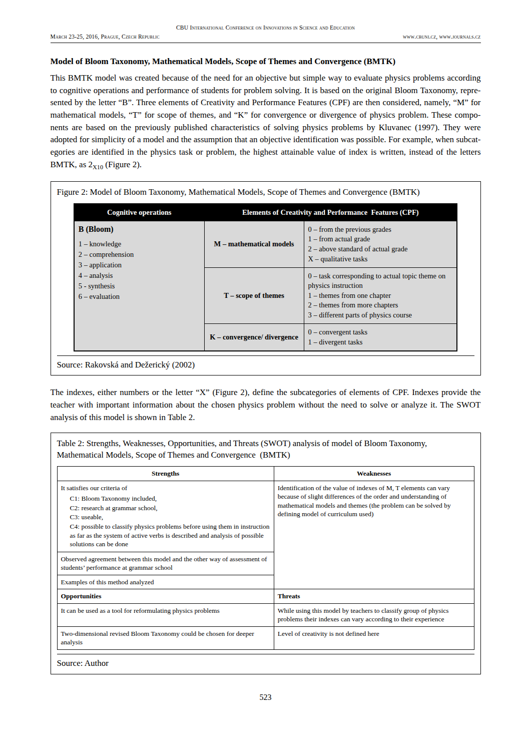CBU International Conference on Innovations in Science and Education
March 23-25, 2016, Prague, Czech Republic www.cbuni.cz, www.journals.cz
Model of Bloom Taxonomy, Mathematical Models, Scope of Themes and Convergence (BMTK)
This BMTK model was created because of the need for an objective but simple way to evaluate physics problems according to cognitive operations and performance of students for problem solving. It is based on the original Bloom Taxonomy, represented by the letter “B”. Three elements of Creativity and Performance Features (CPF) are then considered, namely, “M” for mathematical models, “T” for scope of themes, and “K” for convergence or divergence of physics problem. These components are based on the previously published characteristics of solving physics problems by Kluvanec (1997). They were adopted for simplicity of a model and the assumption that an objective identification was possible. For example, when subcategories are identified in the physics task or problem, the highest attainable value of index is written, instead of the letters BMTK, as 2X10 (Figure 2).
Figure 2: Model of Bloom Taxonomy, Mathematical Models, Scope of Themes and Convergence (BMTK)
| Cognitive operations | Elements of Creativity and Performance Features (CPF) |
| --- | --- |
| B (Bloom) 1 – knowledge 2 – comprehension 3 – application 4 – analysis 5 - synthesis 6 – evaluation | M – mathematical models | 0 – from the previous grades 1 – from actual grade 2 – above standard of actual grade X – qualitative tasks |
| T – scope of themes | 0 – task corresponding to actual topic theme on physics instruction 1 – themes from one chapter 2 – themes from more chapters 3 – different parts of physics course |
| K – convergence/ divergence | 0 – convergent tasks 1 – divergent tasks |
Source: Rakovská and Dežerický (2002)
The indexes, either numbers or the letter “X” (Figure 2), define the subcategories of elements of CPF. Indexes provide the teacher with important information about the chosen physics problem without the need to solve or analyze it. The SWOT analysis of this model is shown in Table 2.
Table 2: Strengths, Weaknesses, Opportunities, and Threats (SWOT) analysis of model of Bloom Taxonomy, Mathematical Models, Scope of Themes and Convergence (BMTK)
| Strengths | Weaknesses |
| --- | --- |
| It satisfies our criteria of C1: Bloom Taxonomy included, C2: research at grammar school, C3: useable, C4: possible to classify physics problems before using them in instruction as far as the system of active verbs is described and analysis of possible solutions can be done | Identification of the value of indexes of M, T elements can vary because of slight differences of the order and understanding of mathematical models and themes (the problem can be solved by defining model of curriculum used) |
| Observed agreement between this model and the other way of assessment of students’ performance at grammar school |
| Examples of this method analyzed |
| Opportunities | Threats |
| It can be used as a tool for reformulating physics problems | While using this model by teachers to classify group of physics problems their indexes can vary according to their experience |
| Two-dimensional revised Bloom Taxonomy could be chosen for deeper analysis | Level of creativity is not defined here |
Source: Author
523